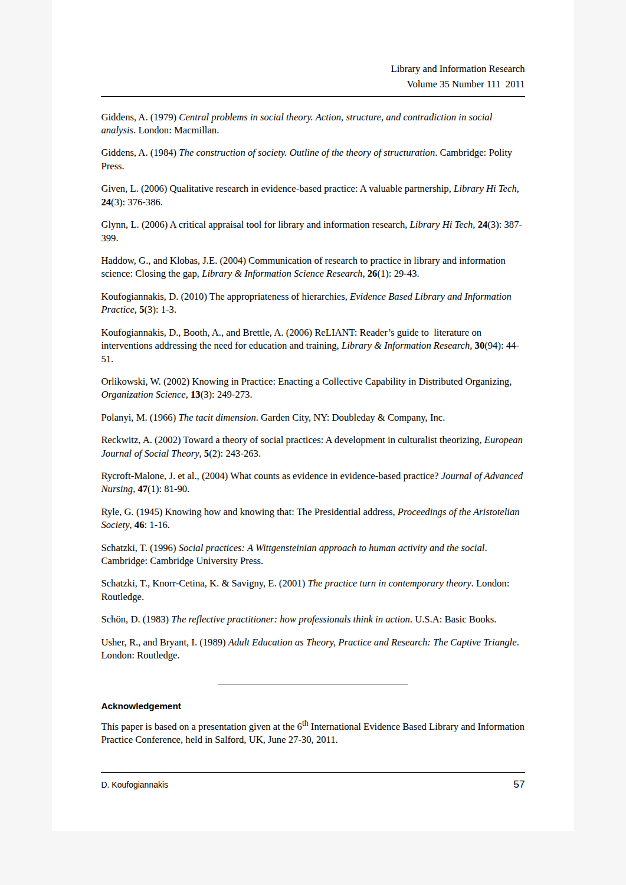Library and Information Research Volume 35 Number 111 2011
Giddens, A. (1979) Central problems in social theory. Action, structure, and contradiction in social analysis. London: Macmillan.
Giddens, A. (1984) The construction of society. Outline of the theory of structuration. Cambridge: Polity Press.
Given, L. (2006) Qualitative research in evidence-based practice: A valuable partnership, Library Hi Tech, 24(3): 376-386.
Glynn, L. (2006) A critical appraisal tool for library and information research, Library Hi Tech, 24(3): 387-399.
Haddow, G., and Klobas, J.E. (2004) Communication of research to practice in library and information science: Closing the gap, Library & Information Science Research, 26(1): 29-43.
Koufogiannakis, D. (2010) The appropriateness of hierarchies, Evidence Based Library and Information Practice, 5(3): 1-3.
Koufogiannakis, D., Booth, A., and Brettle, A. (2006) ReLIANT: Reader’s guide to literature on interventions addressing the need for education and training, Library & Information Research, 30(94): 44-51.
Orlikowski, W. (2002) Knowing in Practice: Enacting a Collective Capability in Distributed Organizing, Organization Science, 13(3): 249-273.
Polanyi, M. (1966) The tacit dimension. Garden City, NY: Doubleday & Company, Inc.
Reckwitz, A. (2002) Toward a theory of social practices: A development in culturalist theorizing, European Journal of Social Theory, 5(2): 243-263.
Rycroft-Malone, J. et al., (2004) What counts as evidence in evidence-based practice? Journal of Advanced Nursing, 47(1): 81-90.
Ryle, G. (1945) Knowing how and knowing that: The Presidential address, Proceedings of the Aristotelian Society, 46: 1-16.
Schatzki, T. (1996) Social practices: A Wittgensteinian approach to human activity and the social. Cambridge: Cambridge University Press.
Schatzki, T., Knorr-Cetina, K. & Savigny, E. (2001) The practice turn in contemporary theory. London: Routledge.
Schön, D. (1983) The reflective practitioner: how professionals think in action. U.S.A: Basic Books.
Usher, R., and Bryant, I. (1989) Adult Education as Theory, Practice and Research: The Captive Triangle. London: Routledge.
Acknowledgement
This paper is based on a presentation given at the 6th International Evidence Based Library and Information Practice Conference, held in Salford, UK, June 27-30, 2011.
D. Koufogiannakis 57